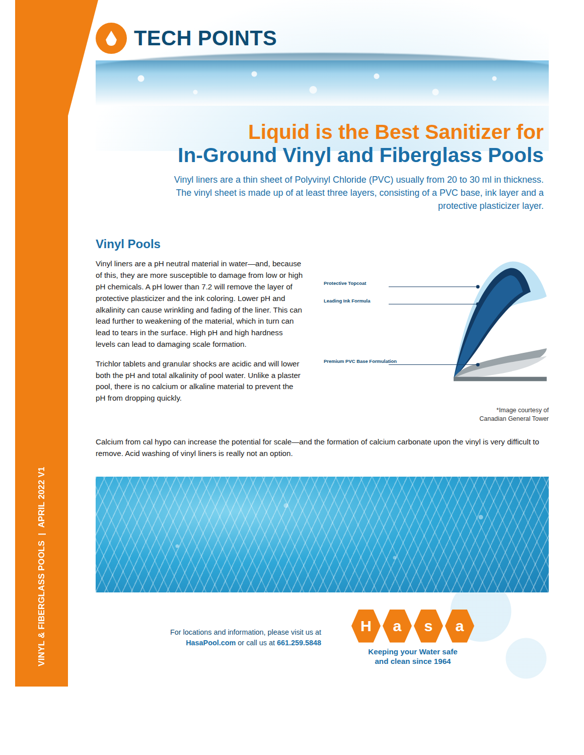VINYL & FIBERGLASS POOLS | APRIL 2022 V1
TECH POINTS
Liquid is the Best Sanitizer for
In-Ground Vinyl and Fiberglass Pools
Vinyl liners are a thin sheet of Polyvinyl Chloride (PVC) usually from 20 to 30 ml in thickness. The vinyl sheet is made up of at least three layers, consisting of a PVC base, ink layer and a protective plasticizer layer.
Vinyl Pools
Vinyl liners are a pH neutral material in water—and, because of this, they are more susceptible to damage from low or high pH chemicals. A pH lower than 7.2 will remove the layer of protective plasticizer and the ink coloring. Lower pH and alkalinity can cause wrinkling and fading of the liner. This can lead further to weakening of the material, which in turn can lead to tears in the surface. High pH and high hardness levels can lead to damaging scale formation.
Trichlor tablets and granular shocks are acidic and will lower both the pH and total alkalinity of pool water. Unlike a plaster pool, there is no calcium or alkaline material to prevent the pH from dropping quickly.
Protective Topcoat Leading Ink Formula Premium PVC Base Formulation
*Image courtesy of
Canadian General Tower
Calcium from cal hypo can increase the potential for scale—and the formation of calcium carbonate upon the vinyl is very difficult to remove. Acid washing of vinyl liners is really not an option.
For locations and information, please visit us at
HasaPool.com or call us at 661.259.5848
H a s a
Keeping your Water safe
and clean since 1964